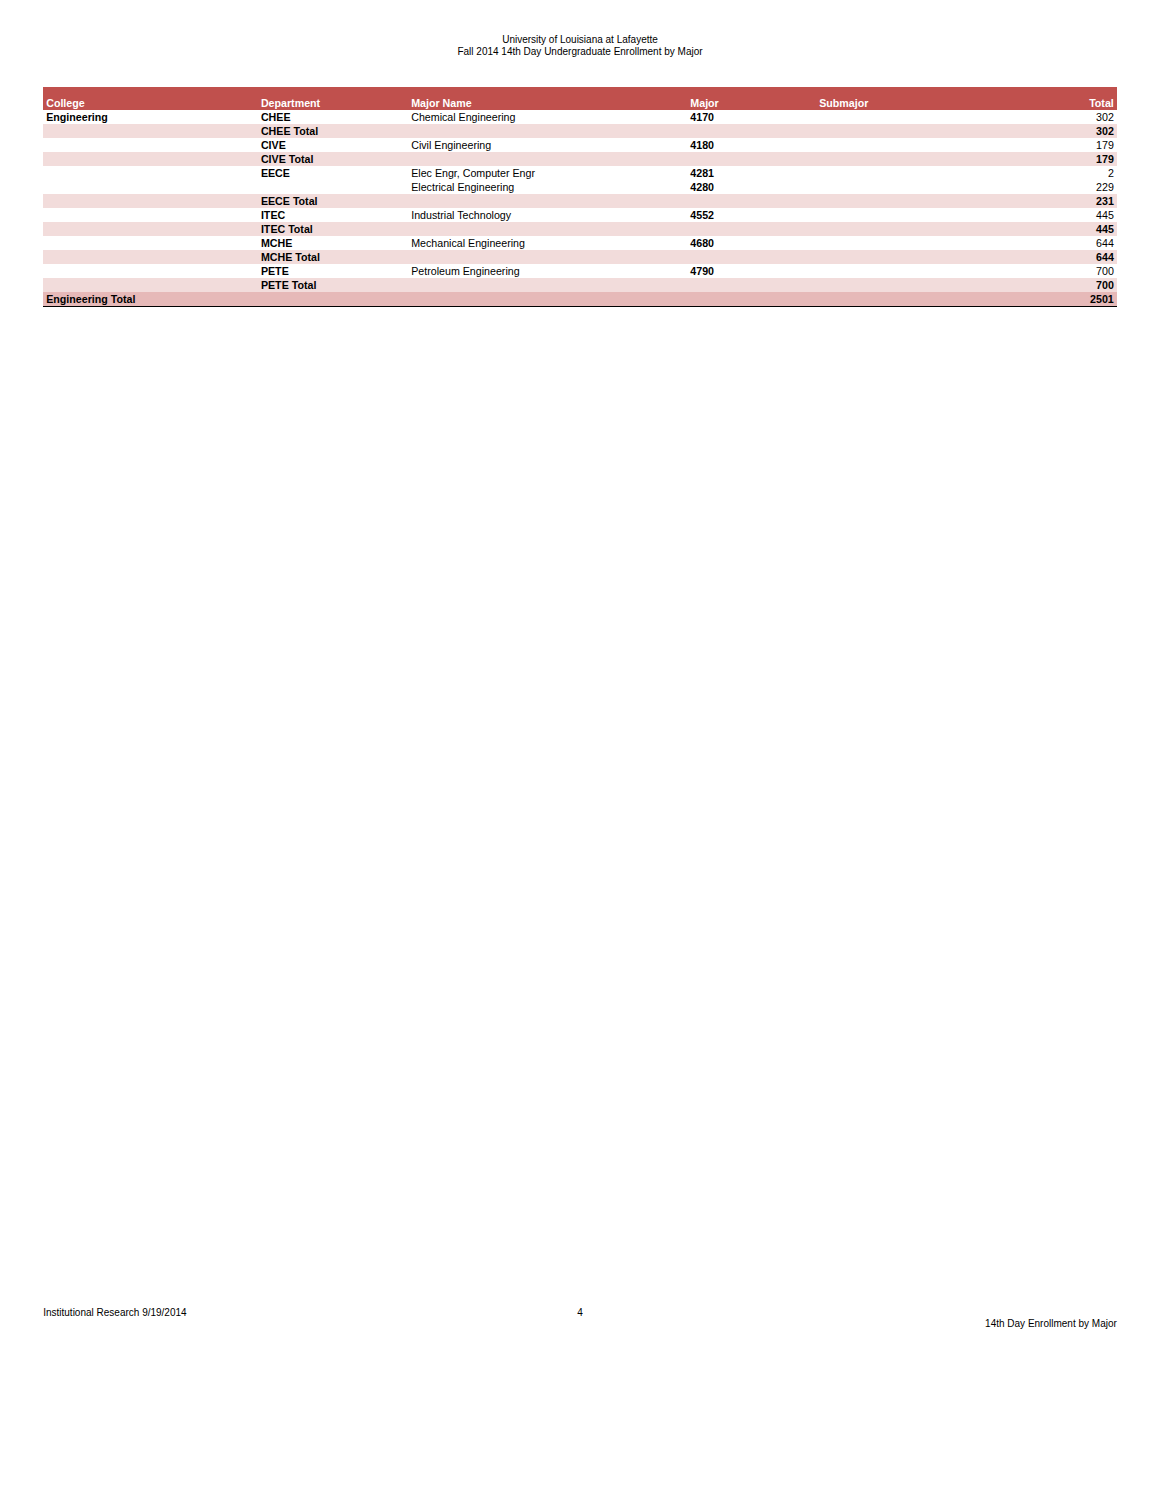University of Louisiana at Lafayette
Fall 2014 14th Day Undergraduate Enrollment by Major
| College | Department | Major Name | Major | Submajor | Total |
| Engineering | CHEE | Chemical Engineering | 4170 | | 302 |
| | CHEE Total | | | | 302 |
| | CIVE | Civil Engineering | 4180 | | 179 |
| | CIVE Total | | | | 179 |
| | EECE | Elec Engr, Computer Engr | 4281 | | 2 |
| | | Electrical Engineering | 4280 | | 229 |
| | EECE Total | | | | 231 |
| | ITEC | Industrial Technology | 4552 | | 445 |
| | ITEC Total | | | | 445 |
| | MCHE | Mechanical Engineering | 4680 | | 644 |
| | MCHE Total | | | | 644 |
| | PETE | Petroleum Engineering | 4790 | | 700 |
| | PETE Total | | | | 700 |
| Engineering Total | | | | | 2501 |
Institutional Research 9/19/2014
4
14th Day Enrollment by Major